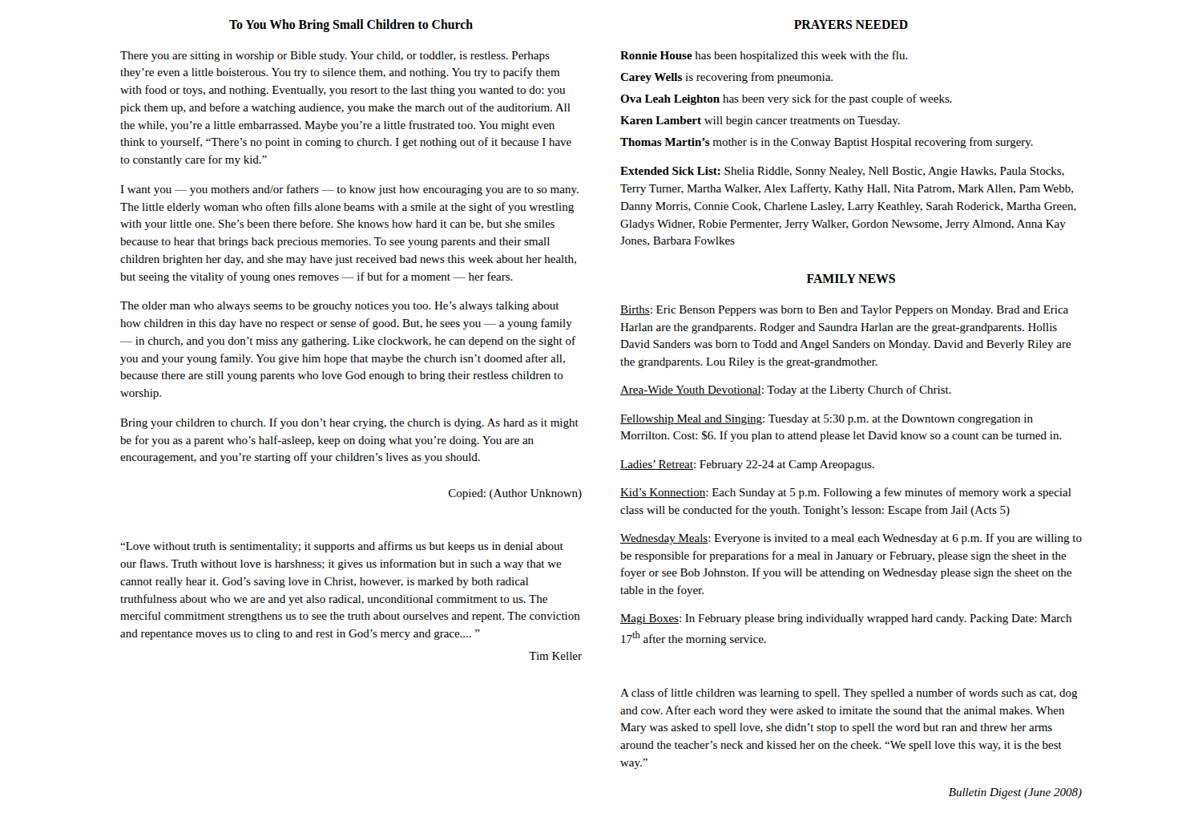To You Who Bring Small Children to Church
There you are sitting in worship or Bible study. Your child, or toddler, is restless. Perhaps they’re even a little boisterous. You try to silence them, and nothing. You try to pacify them with food or toys, and nothing. Eventually, you resort to the last thing you wanted to do: you pick them up, and before a watching audience, you make the march out of the auditorium. All the while, you’re a little embarrassed. Maybe you’re a little frustrated too. You might even think to yourself, “There’s no point in coming to church. I get nothing out of it because I have to constantly care for my kid.”
I want you — you mothers and/or fathers — to know just how encouraging you are to so many. The little elderly woman who often fills alone beams with a smile at the sight of you wrestling with your little one. She’s been there before. She knows how hard it can be, but she smiles because to hear that brings back precious memories. To see young parents and their small children brighten her day, and she may have just received bad news this week about her health, but seeing the vitality of young ones removes — if but for a moment — her fears.
The older man who always seems to be grouchy notices you too. He’s always talking about how children in this day have no respect or sense of good. But, he sees you — a young family — in church, and you don’t miss any gathering. Like clockwork, he can depend on the sight of you and your young family. You give him hope that maybe the church isn’t doomed after all, because there are still young parents who love God enough to bring their restless children to worship.
Bring your children to church. If you don’t hear crying, the church is dying. As hard as it might be for you as a parent who’s half-asleep, keep on doing what you’re doing. You are an encouragement, and you’re starting off your children’s lives as you should.
Copied: (Author Unknown)
“Love without truth is sentimentality; it supports and affirms us but keeps us in denial about our flaws. Truth without love is harshness; it gives us information but in such a way that we cannot really hear it. God’s saving love in Christ, however, is marked by both radical truthfulness about who we are and yet also radical, unconditional commitment to us. The merciful commitment strengthens us to see the truth about ourselves and repent. The conviction and repentance moves us to cling to and rest in God’s mercy and grace.... ”
Tim Keller
PRAYERS NEEDED
Ronnie House has been hospitalized this week with the flu.
Carey Wells is recovering from pneumonia.
Ova Leah Leighton has been very sick for the past couple of weeks.
Karen Lambert will begin cancer treatments on Tuesday.
Thomas Martin’s mother is in the Conway Baptist Hospital recovering from surgery.
Extended Sick List: Shelia Riddle, Sonny Nealey, Nell Bostic, Angie Hawks, Paula Stocks, Terry Turner, Martha Walker, Alex Lafferty, Kathy Hall, Nita Patrom, Mark Allen, Pam Webb, Danny Morris, Connie Cook, Charlene Lasley, Larry Keathley, Sarah Roderick, Martha Green, Gladys Widner, Robie Permenter, Jerry Walker, Gordon Newsome, Jerry Almond, Anna Kay Jones, Barbara Fowlkes
FAMILY NEWS
Births: Eric Benson Peppers was born to Ben and Taylor Peppers on Monday. Brad and Erica Harlan are the grandparents. Rodger and Saundra Harlan are the great-grandparents. Hollis David Sanders was born to Todd and Angel Sanders on Monday. David and Beverly Riley are the grandparents. Lou Riley is the great-grandmother.
Area-Wide Youth Devotional: Today at the Liberty Church of Christ.
Fellowship Meal and Singing: Tuesday at 5:30 p.m. at the Downtown congregation in Morrilton. Cost: $6. If you plan to attend please let David know so a count can be turned in.
Ladies’ Retreat: February 22-24 at Camp Areopagus.
Kid’s Konnection: Each Sunday at 5 p.m. Following a few minutes of memory work a special class will be conducted for the youth. Tonight’s lesson: Escape from Jail (Acts 5)
Wednesday Meals: Everyone is invited to a meal each Wednesday at 6 p.m. If you are willing to be responsible for preparations for a meal in January or February, please sign the sheet in the foyer or see Bob Johnston. If you will be attending on Wednesday please sign the sheet on the table in the foyer.
Magi Boxes: In February please bring individually wrapped hard candy. Packing Date: March 17th after the morning service.
A class of little children was learning to spell. They spelled a number of words such as cat, dog and cow. After each word they were asked to imitate the sound that the animal makes. When Mary was asked to spell love, she didn’t stop to spell the word but ran and threw her arms around the teacher’s neck and kissed her on the cheek. “We spell love this way, it is the best way.”
Bulletin Digest (June 2008)